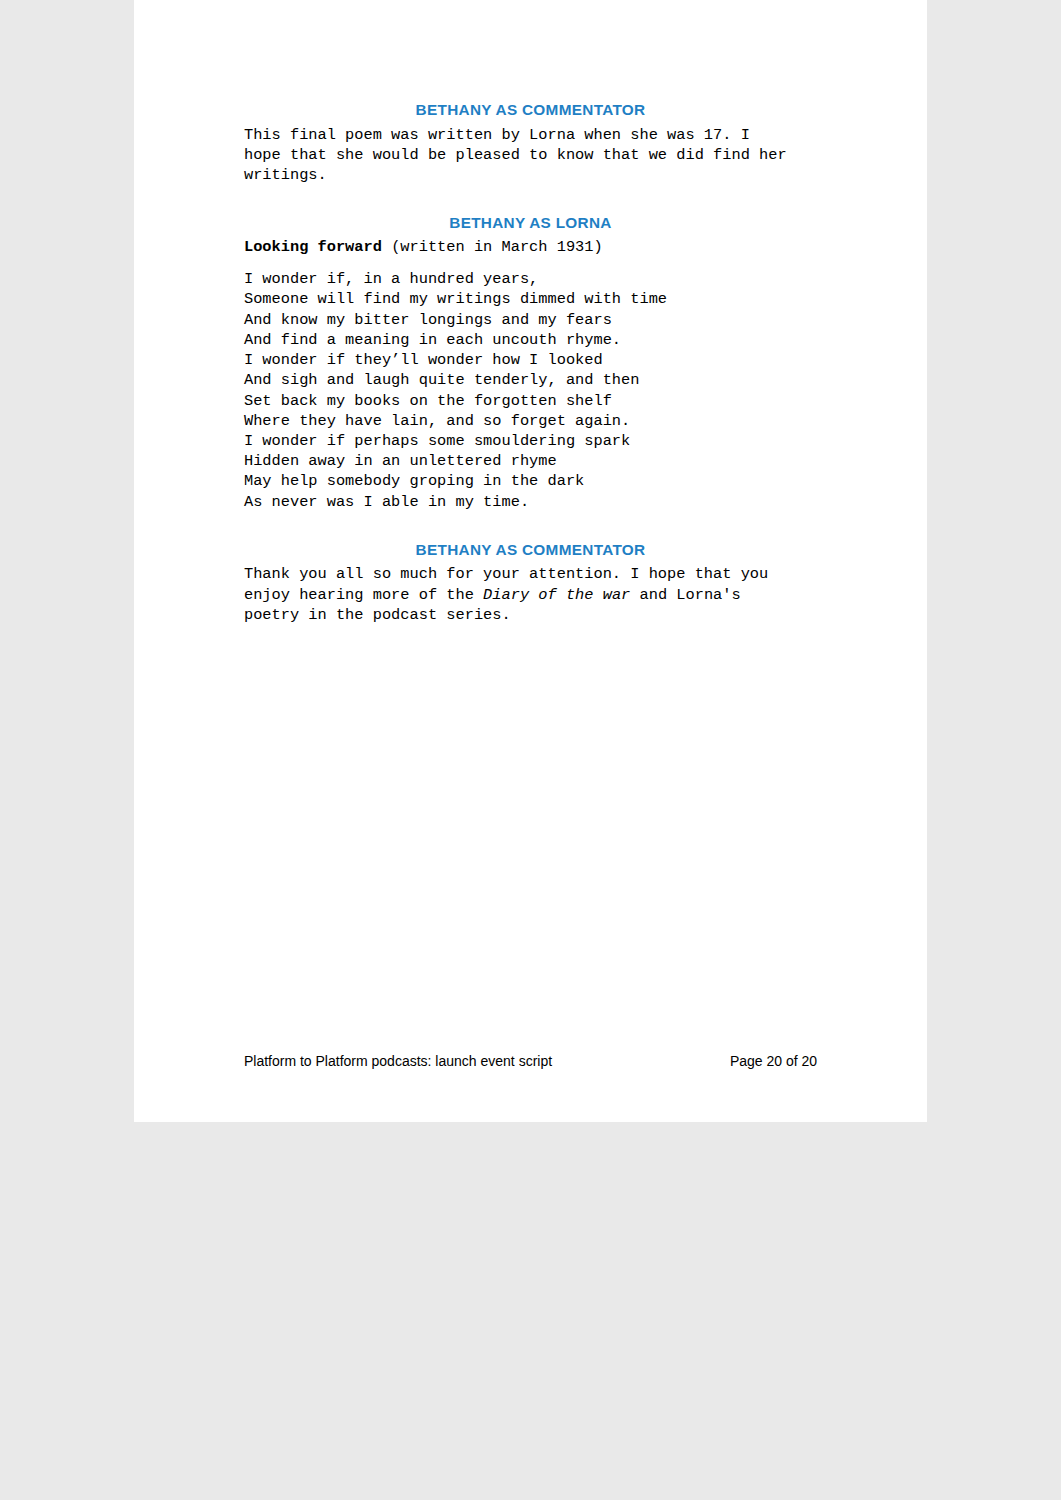BETHANY AS COMMENTATOR
This final poem was written by Lorna when she was 17. I hope that she would be pleased to know that we did find her writings.
BETHANY AS LORNA
Looking forward (written in March 1931)
I wonder if, in a hundred years, Someone will find my writings dimmed with time And know my bitter longings and my fears And find a meaning in each uncouth rhyme. I wonder if they’ll wonder how I looked And sigh and laugh quite tenderly, and then Set back my books on the forgotten shelf Where they have lain, and so forget again. I wonder if perhaps some smouldering spark Hidden away in an unlettered rhyme May help somebody groping in the dark As never was I able in my time.
BETHANY AS COMMENTATOR
Thank you all so much for your attention. I hope that you enjoy hearing more of the Diary of the war and Lorna's poetry in the podcast series.
Platform to Platform podcasts: launch event script Page 20 of 20